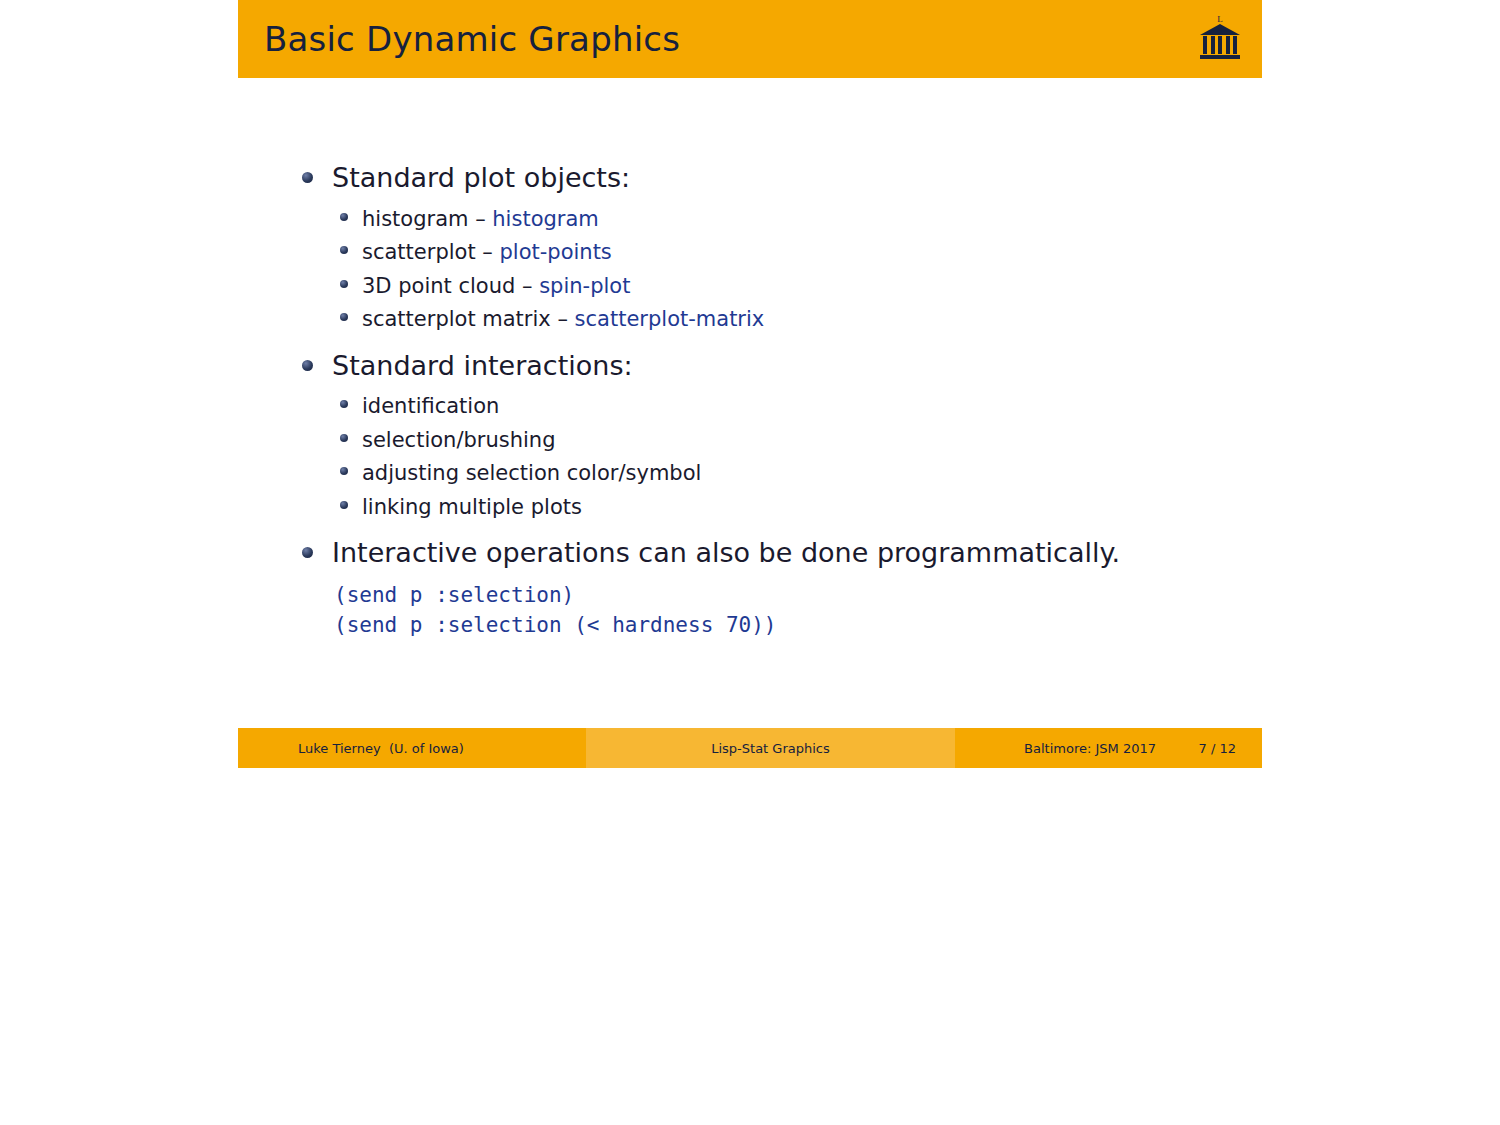Basic Dynamic Graphics
L
Standard plot objects:
histogram – histogram
scatterplot – plot-points
3D point cloud – spin-plot
scatterplot matrix – scatterplot-matrix
Standard interactions:
identification
selection/brushing
adjusting selection color/symbol
linking multiple plots
Interactive operations can also be done programmatically.
(send p :selection)
(send p :selection (< hardness 70))
Luke Tierney (U. of Iowa)
Lisp-Stat Graphics
Baltimore: JSM 20177 / 12